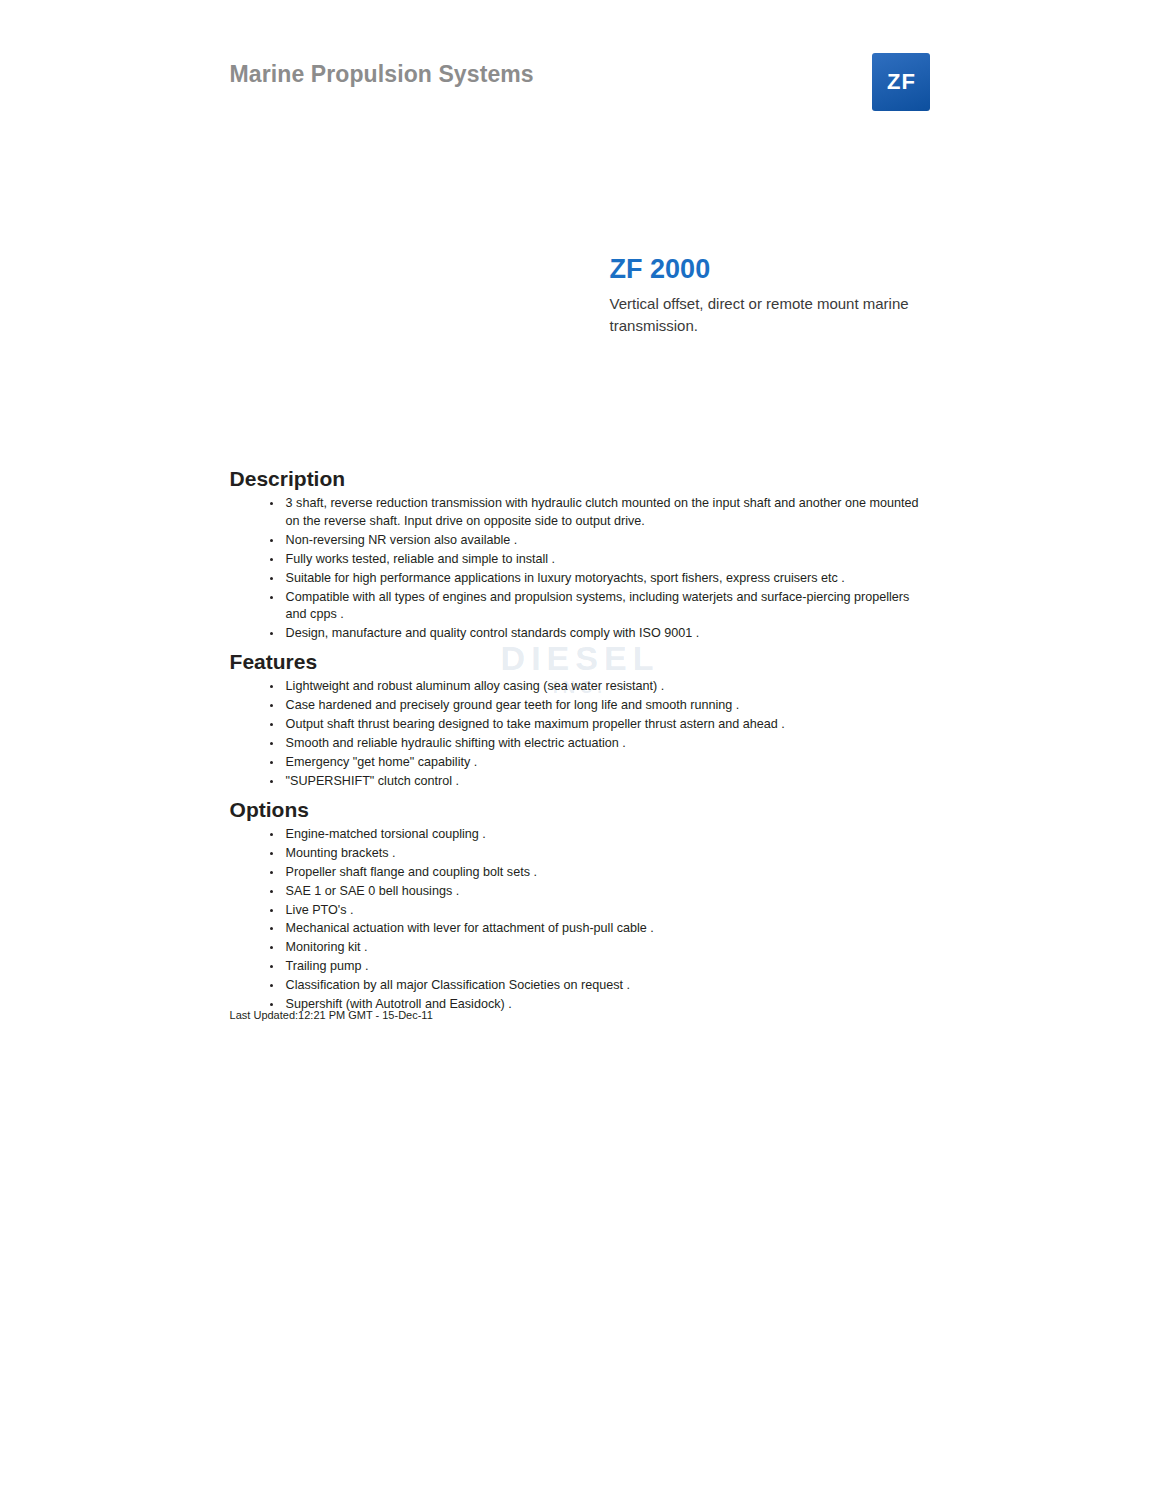Marine Propulsion Systems
ZF
DIESELINC.
ZF 2000
Vertical offset, direct or remote mount marine transmission.
Description
3 shaft, reverse reduction transmission with hydraulic clutch mounted on the input shaft and another one mounted on the reverse shaft. Input drive on opposite side to output drive.
Non-reversing NR version also available .
Fully works tested, reliable and simple to install .
Suitable for high performance applications in luxury motoryachts, sport fishers, express cruisers etc .
Compatible with all types of engines and propulsion systems, including waterjets and surface-piercing propellers and cpps .
Design, manufacture and quality control standards comply with ISO 9001 .
Features
Lightweight and robust aluminum alloy casing (sea water resistant) .
Case hardened and precisely ground gear teeth for long life and smooth running .
Output shaft thrust bearing designed to take maximum propeller thrust astern and ahead .
Smooth and reliable hydraulic shifting with electric actuation .
Emergency "get home" capability .
"SUPERSHIFT" clutch control .
Options
Engine-matched torsional coupling .
Mounting brackets .
Propeller shaft flange and coupling bolt sets .
SAE 1 or SAE 0 bell housings .
Live PTO's .
Mechanical actuation with lever for attachment of push-pull cable .
Monitoring kit .
Trailing pump .
Classification by all major Classification Societies on request .
Supershift (with Autotroll and Easidock) .
Last Updated:12:21 PM GMT - 15-Dec-11